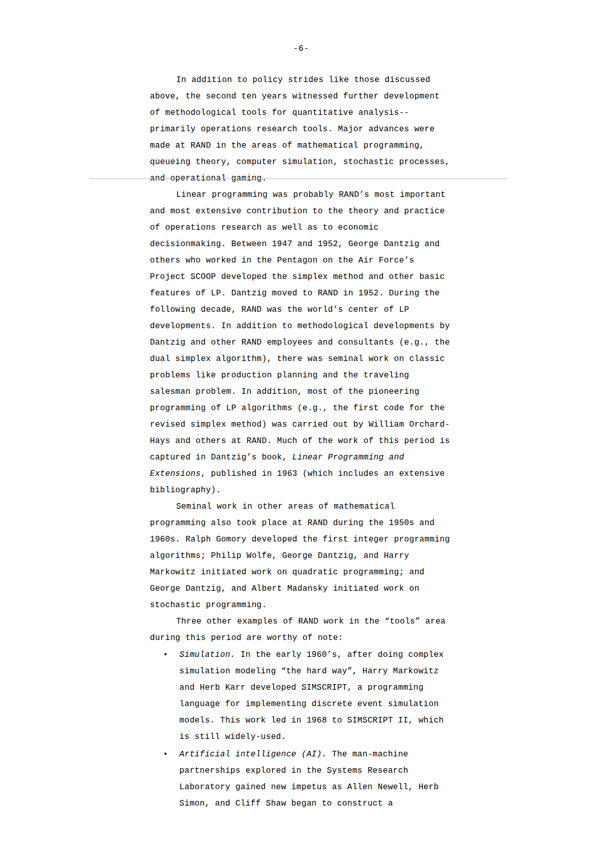-6-
In addition to policy strides like those discussed above, the second ten years witnessed further development of methodological tools for quantitative analysis--primarily operations research tools. Major advances were made at RAND in the areas of mathematical programming, queueing theory, computer simulation, stochastic processes, and operational gaming.
Linear programming was probably RAND’s most important and most extensive contribution to the theory and practice of operations research as well as to economic decisionmaking. Between 1947 and 1952, George Dantzig and others who worked in the Pentagon on the Air Force’s Project SCOOP developed the simplex method and other basic features of LP. Dantzig moved to RAND in 1952. During the following decade, RAND was the world’s center of LP developments. In addition to methodological developments by Dantzig and other RAND employees and consultants (e.g., the dual simplex algorithm), there was seminal work on classic problems like production planning and the traveling salesman problem. In addition, most of the pioneering programming of LP algorithms (e.g., the first code for the revised simplex method) was carried out by William Orchard-Hays and others at RAND. Much of the work of this period is captured in Dantzig’s book, Linear Programming and Extensions, published in 1963 (which includes an extensive bibliography).
Seminal work in other areas of mathematical programming also took place at RAND during the 1950s and 1960s. Ralph Gomory developed the first integer programming algorithms; Philip Wolfe, George Dantzig, and Harry Markowitz initiated work on quadratic programming; and George Dantzig, and Albert Madansky initiated work on stochastic programming.
Three other examples of RAND work in the “tools” area during this period are worthy of note:
Simulation. In the early 1960’s, after doing complex simulation modeling “the hard way”, Harry Markowitz and Herb Karr developed SIMSCRIPT, a programming language for implementing discrete event simulation models. This work led in 1968 to SIMSCRIPT II, which is still widely-used.
Artificial intelligence (AI). The man-machine partnerships explored in the Systems Research Laboratory gained new impetus as Allen Newell, Herb Simon, and Cliff Shaw began to construct a